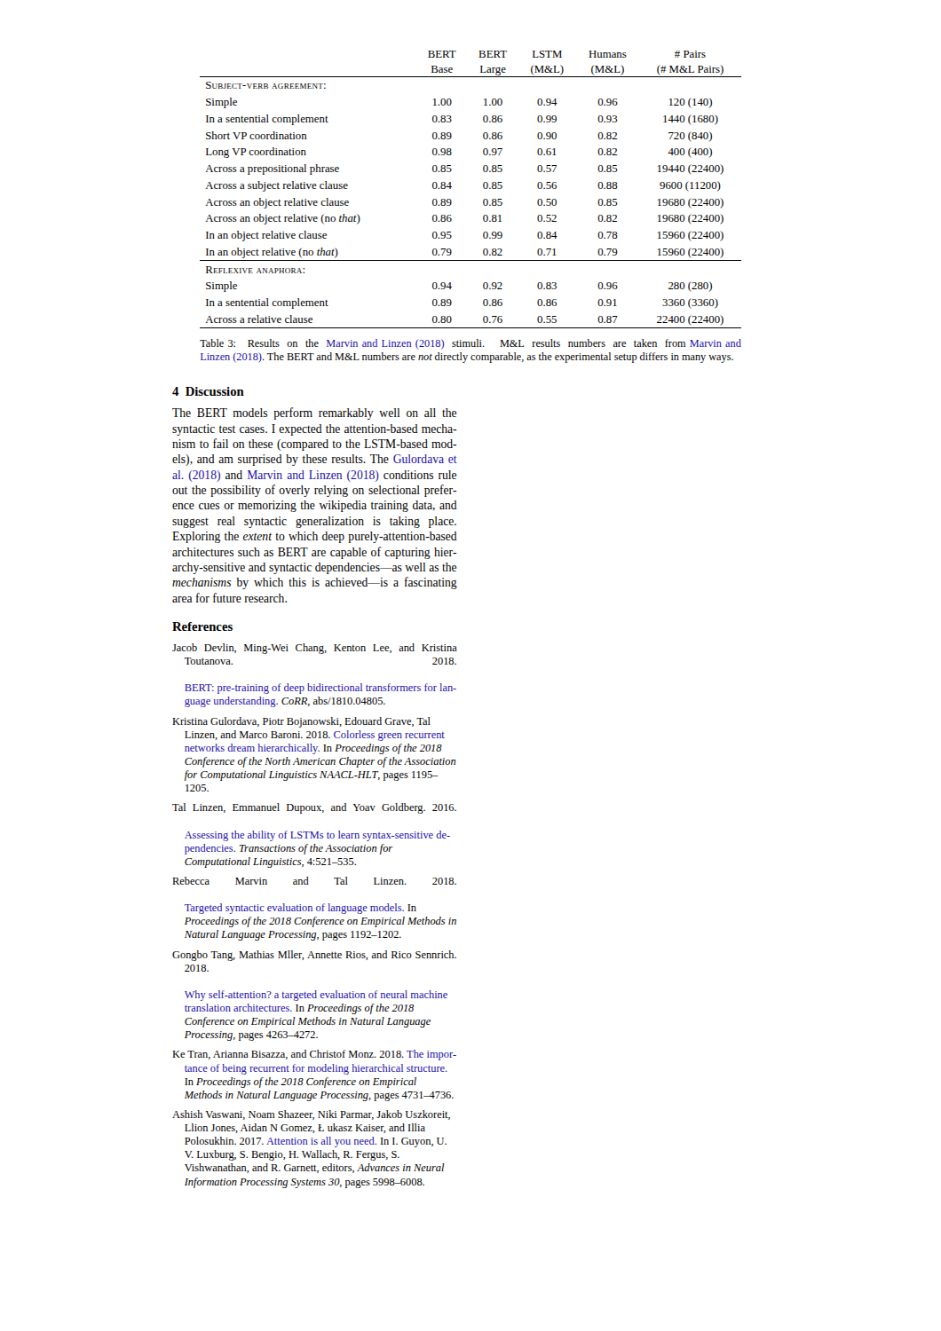| | BERT | BERT | LSTM | Humans | # Pairs |
| --- | --- | --- | --- | --- | --- |
| | Base | Large | (M&L) | (M&L) | (# M&L Pairs) |
| Subject-verb agreement: |
| Simple | 1.00 | 1.00 | 0.94 | 0.96 | 120 (140) |
| In a sentential complement | 0.83 | 0.86 | 0.99 | 0.93 | 1440 (1680) |
| Short VP coordination | 0.89 | 0.86 | 0.90 | 0.82 | 720 (840) |
| Long VP coordination | 0.98 | 0.97 | 0.61 | 0.82 | 400 (400) |
| Across a prepositional phrase | 0.85 | 0.85 | 0.57 | 0.85 | 19440 (22400) |
| Across a subject relative clause | 0.84 | 0.85 | 0.56 | 0.88 | 9600 (11200) |
| Across an object relative clause | 0.89 | 0.85 | 0.50 | 0.85 | 19680 (22400) |
| Across an object relative (no that ) | 0.86 | 0.81 | 0.52 | 0.82 | 19680 (22400) |
| In an object relative clause | 0.95 | 0.99 | 0.84 | 0.78 | 15960 (22400) |
| In an object relative (no that ) | 0.79 | 0.82 | 0.71 | 0.79 | 15960 (22400) |
| Reflexive anaphora: |
| Simple | 0.94 | 0.92 | 0.83 | 0.96 | 280 (280) |
| In a sentential complement | 0.89 | 0.86 | 0.86 | 0.91 | 3360 (3360) |
| Across a relative clause | 0.80 | 0.76 | 0.55 | 0.87 | 22400 (22400) |
Table 3: Results on the Marvin and Linzen (2018) stimuli. M&L results numbers are taken from Marvin and Linzen (2018). The BERT and M&L numbers are not directly comparable, as the experimental setup differs in many ways.
4 Discussion
The BERT models perform remarkably well on all the syntactic test cases. I expected the attention-based mechanism to fail on these (compared to the LSTM-based models), and am surprised by these results. The Gulordava et al. (2018) and Marvin and Linzen (2018) conditions rule out the possibility of overly relying on selectional preference cues or memorizing the wikipedia training data, and suggest real syntactic generalization is taking place. Exploring the extent to which deep purely-attention-based architectures such as BERT are capable of capturing hierarchy-sensitive and syntactic dependencies—as well as the mechanisms by which this is achieved—is a fascinating area for future research.
References
Jacob Devlin, Ming-Wei Chang, Kenton Lee, and Kristina Toutanova. 2018. BERT: pre-training of deep bidirectional transformers for language understanding. CoRR, abs/1810.04805.
Kristina Gulordava, Piotr Bojanowski, Edouard Grave, Tal Linzen, and Marco Baroni. 2018. Colorless green recurrent networks dream hierarchically. In Proceedings of the 2018 Conference of the North American Chapter of the Association for Computational Linguistics NAACL-HLT, pages 1195–1205.
Tal Linzen, Emmanuel Dupoux, and Yoav Goldberg. 2016. Assessing the ability of LSTMs to learn syntax-sensitive dependencies. Transactions of the Association for Computational Linguistics, 4:521–535.
Rebecca Marvin and Tal Linzen. 2018. Targeted syntactic evaluation of language models. In Proceedings of the 2018 Conference on Empirical Methods in Natural Language Processing, pages 1192–1202.
Gongbo Tang, Mathias Mller, Annette Rios, and Rico Sennrich. 2018. Why self-attention? a targeted evaluation of neural machine translation architectures. In Proceedings of the 2018 Conference on Empirical Methods in Natural Language Processing, pages 4263–4272.
Ke Tran, Arianna Bisazza, and Christof Monz. 2018. The importance of being recurrent for modeling hierarchical structure. In Proceedings of the 2018 Conference on Empirical Methods in Natural Language Processing, pages 4731–4736.
Ashish Vaswani, Noam Shazeer, Niki Parmar, Jakob Uszkoreit, Llion Jones, Aidan N Gomez, Ł ukasz Kaiser, and Illia Polosukhin. 2017. Attention is all you need. In I. Guyon, U. V. Luxburg, S. Bengio, H. Wallach, R. Fergus, S. Vishwanathan, and R. Garnett, editors, Advances in Neural Information Processing Systems 30, pages 5998–6008.